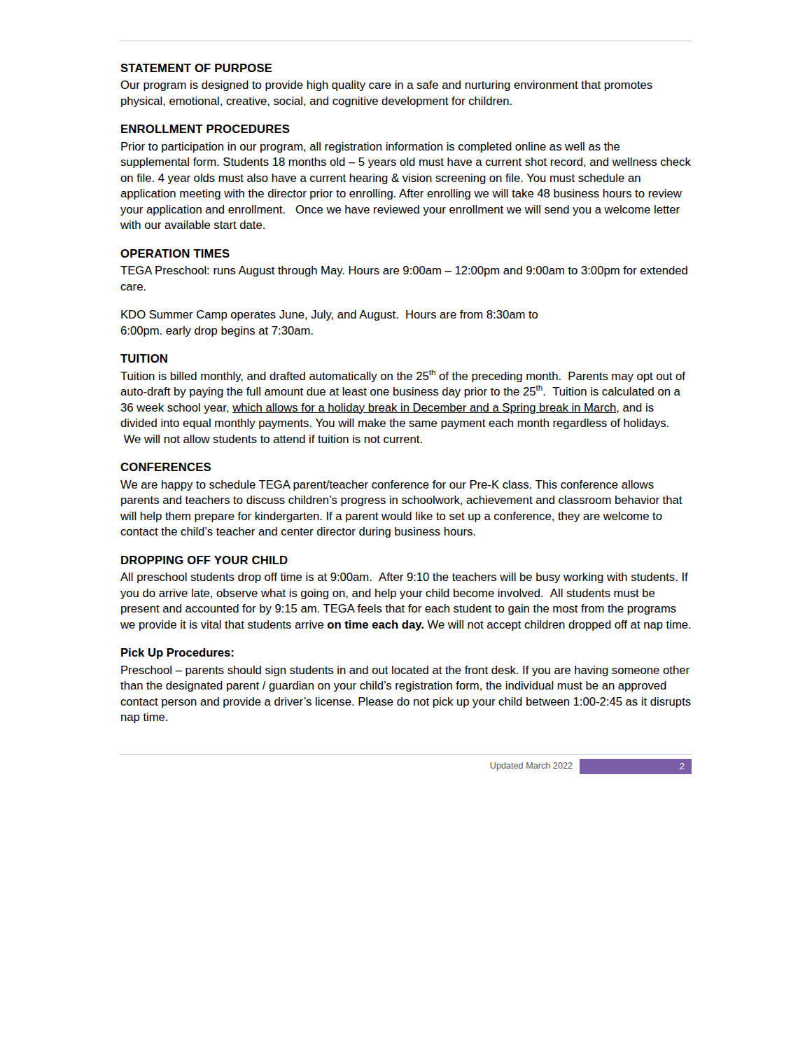Statement of Purpose
Our program is designed to provide high quality care in a safe and nurturing environment that promotes physical, emotional, creative, social, and cognitive development for children.
Enrollment Procedures
Prior to participation in our program, all registration information is completed online as well as the supplemental form. Students 18 months old – 5 years old must have a current shot record, and wellness check on file. 4 year olds must also have a current hearing & vision screening on file. You must schedule an application meeting with the director prior to enrolling. After enrolling we will take 48 business hours to review your application and enrollment. Once we have reviewed your enrollment we will send you a welcome letter with our available start date.
Operation Times
TEGA Preschool: runs August through May. Hours are 9:00am – 12:00pm and 9:00am to 3:00pm for extended care.
KDO Summer Camp operates June, July, and August. Hours are from 8:30am to
6:00pm. early drop begins at 7:30am.
Tuition
Tuition is billed monthly, and drafted automatically on the 25th of the preceding month. Parents may opt out of auto-draft by paying the full amount due at least one business day prior to the 25th. Tuition is calculated on a 36 week school year, which allows for a holiday break in December and a Spring break in March, and is divided into equal monthly payments. You will make the same payment each month regardless of holidays. We will not allow students to attend if tuition is not current.
Conferences
We are happy to schedule TEGA parent/teacher conference for our Pre-K class. This conference allows parents and teachers to discuss children’s progress in schoolwork, achievement and classroom behavior that will help them prepare for kindergarten. If a parent would like to set up a conference, they are welcome to contact the child’s teacher and center director during business hours.
Dropping Off Your Child
All preschool students drop off time is at 9:00am. After 9:10 the teachers will be busy working with students. If you do arrive late, observe what is going on, and help your child become involved. All students must be present and accounted for by 9:15 am. TEGA feels that for each student to gain the most from the programs we provide it is vital that students arrive on time each day. We will not accept children dropped off at nap time.
Pick Up Procedures:
Preschool – parents should sign students in and out located at the front desk. If you are having someone other than the designated parent / guardian on your child’s registration form, the individual must be an approved contact person and provide a driver’s license. Please do not pick up your child between 1:00-2:45 as it disrupts nap time.
Updated March 2022 2